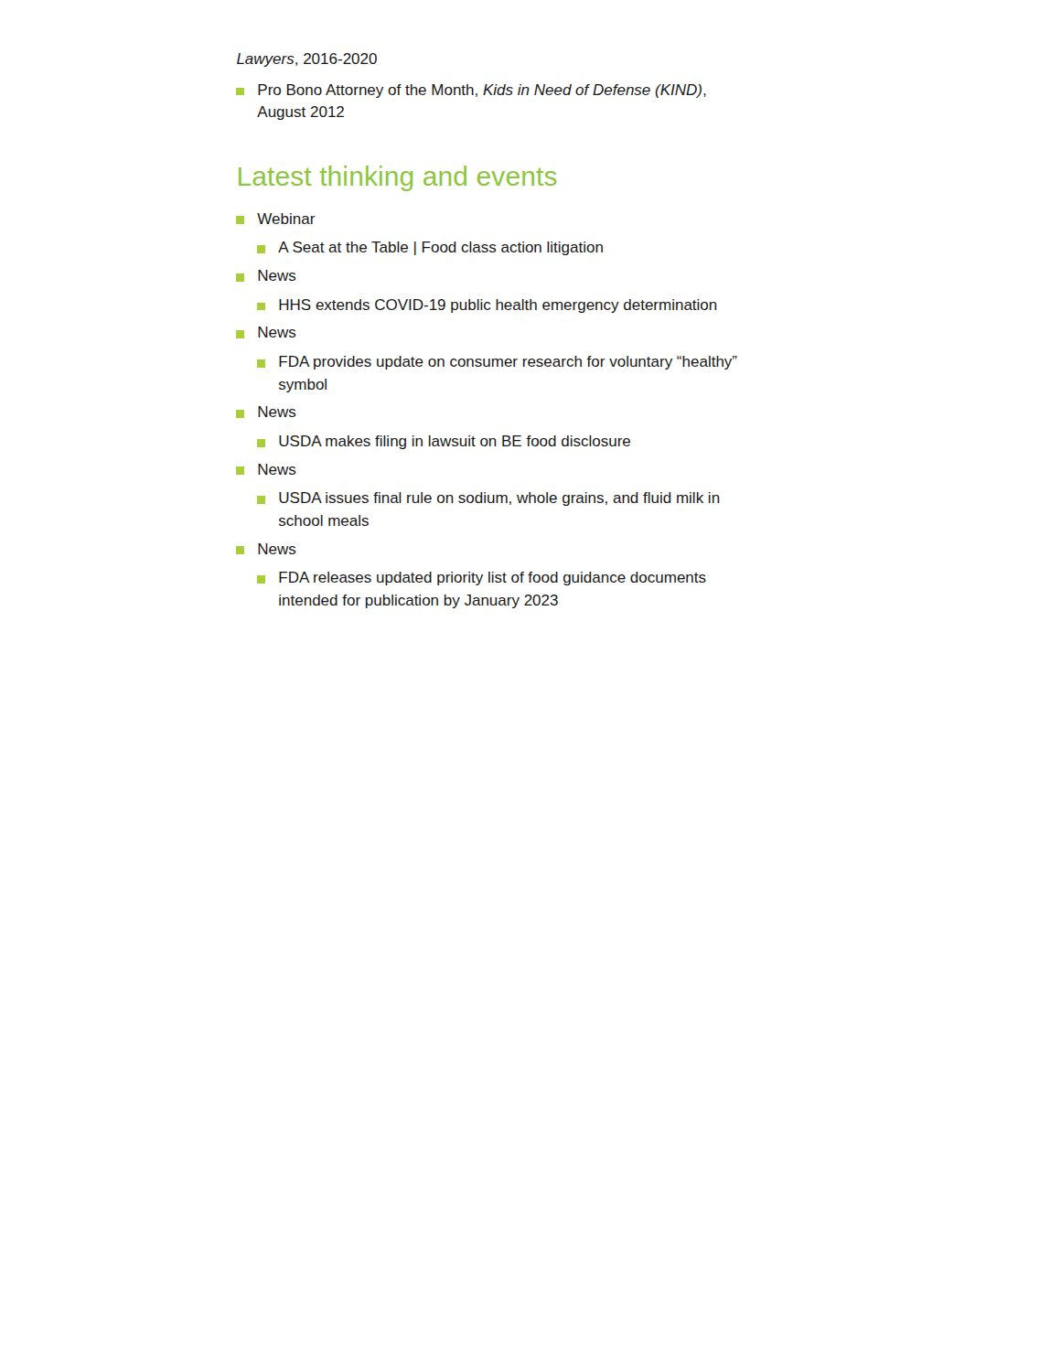Lawyers, 2016-2020
Pro Bono Attorney of the Month, Kids in Need of Defense (KIND), August 2012
Latest thinking and events
Webinar
A Seat at the Table | Food class action litigation
News
HHS extends COVID-19 public health emergency determination
News
FDA provides update on consumer research for voluntary “healthy” symbol
News
USDA makes filing in lawsuit on BE food disclosure
News
USDA issues final rule on sodium, whole grains, and fluid milk in school meals
News
FDA releases updated priority list of food guidance documents intended for publication by January 2023